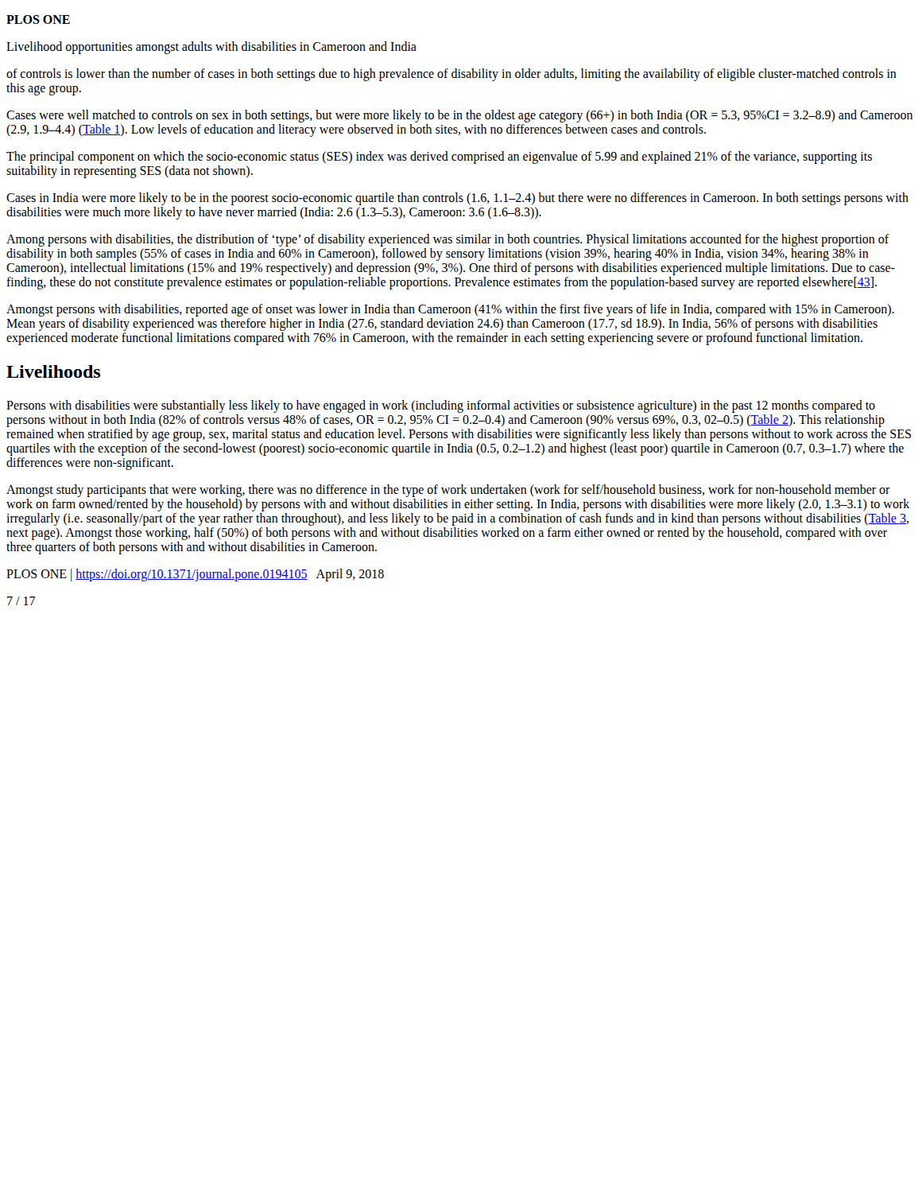PLOS ONE
Livelihood opportunities amongst adults with disabilities in Cameroon and India
of controls is lower than the number of cases in both settings due to high prevalence of disability in older adults, limiting the availability of eligible cluster-matched controls in this age group.
Cases were well matched to controls on sex in both settings, but were more likely to be in the oldest age category (66+) in both India (OR = 5.3, 95%CI = 3.2–8.9) and Cameroon (2.9, 1.9–4.4) (Table 1). Low levels of education and literacy were observed in both sites, with no differences between cases and controls.
The principal component on which the socio-economic status (SES) index was derived comprised an eigenvalue of 5.99 and explained 21% of the variance, supporting its suitability in representing SES (data not shown).
Cases in India were more likely to be in the poorest socio-economic quartile than controls (1.6, 1.1–2.4) but there were no differences in Cameroon. In both settings persons with disabilities were much more likely to have never married (India: 2.6 (1.3–5.3), Cameroon: 3.6 (1.6–8.3)).
Among persons with disabilities, the distribution of ‘type’ of disability experienced was similar in both countries. Physical limitations accounted for the highest proportion of disability in both samples (55% of cases in India and 60% in Cameroon), followed by sensory limitations (vision 39%, hearing 40% in India, vision 34%, hearing 38% in Cameroon), intellectual limitations (15% and 19% respectively) and depression (9%, 3%). One third of persons with disabilities experienced multiple limitations. Due to case-finding, these do not constitute prevalence estimates or population-reliable proportions. Prevalence estimates from the population-based survey are reported elsewhere[43].
Amongst persons with disabilities, reported age of onset was lower in India than Cameroon (41% within the first five years of life in India, compared with 15% in Cameroon). Mean years of disability experienced was therefore higher in India (27.6, standard deviation 24.6) than Cameroon (17.7, sd 18.9). In India, 56% of persons with disabilities experienced moderate functional limitations compared with 76% in Cameroon, with the remainder in each setting experiencing severe or profound functional limitation.
Livelihoods
Persons with disabilities were substantially less likely to have engaged in work (including informal activities or subsistence agriculture) in the past 12 months compared to persons without in both India (82% of controls versus 48% of cases, OR = 0.2, 95% CI = 0.2–0.4) and Cameroon (90% versus 69%, 0.3, 02–0.5) (Table 2). This relationship remained when stratified by age group, sex, marital status and education level. Persons with disabilities were significantly less likely than persons without to work across the SES quartiles with the exception of the second-lowest (poorest) socio-economic quartile in India (0.5, 0.2–1.2) and highest (least poor) quartile in Cameroon (0.7, 0.3–1.7) where the differences were non-significant.
Amongst study participants that were working, there was no difference in the type of work undertaken (work for self/household business, work for non-household member or work on farm owned/rented by the household) by persons with and without disabilities in either setting. In India, persons with disabilities were more likely (2.0, 1.3–3.1) to work irregularly (i.e. seasonally/part of the year rather than throughout), and less likely to be paid in a combination of cash funds and in kind than persons without disabilities (Table 3, next page). Amongst those working, half (50%) of both persons with and without disabilities worked on a farm either owned or rented by the household, compared with over three quarters of both persons with and without disabilities in Cameroon.
PLOS ONE | https://doi.org/10.1371/journal.pone.0194105 April 9, 2018
7 / 17